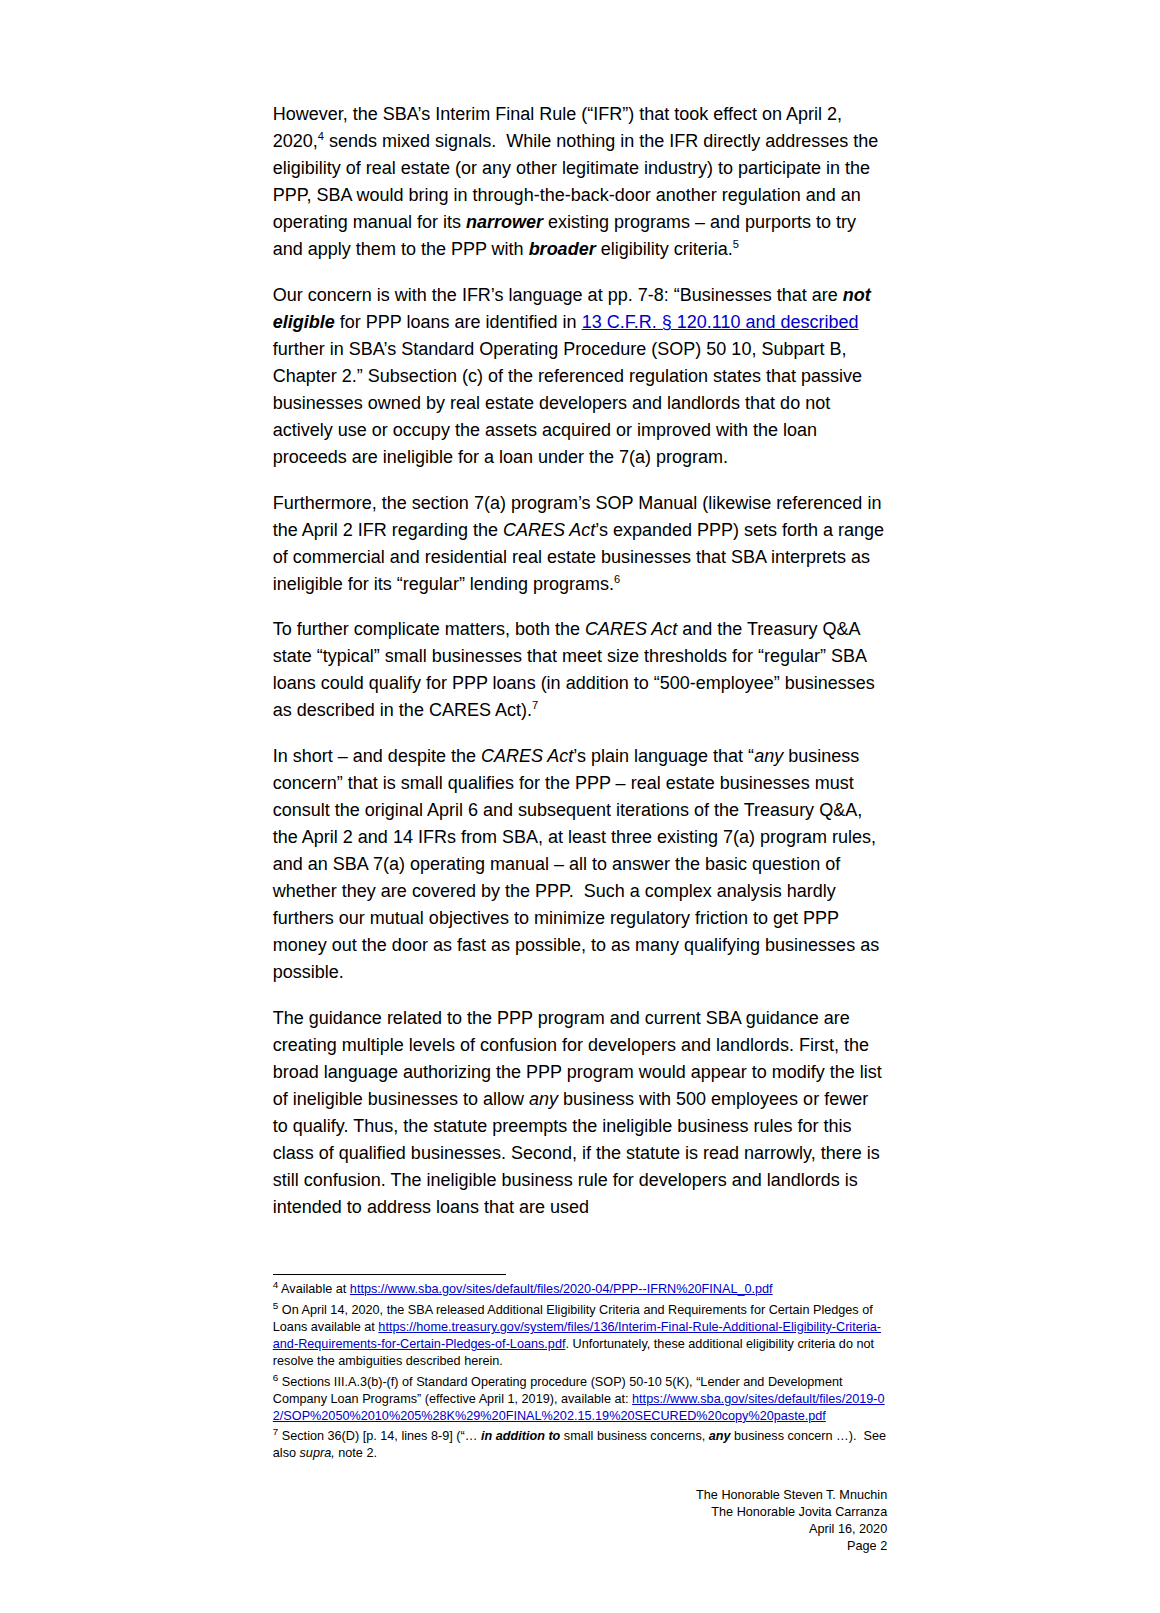However, the SBA’s Interim Final Rule (“IFR”) that took effect on April 2, 2020,4 sends mixed signals. While nothing in the IFR directly addresses the eligibility of real estate (or any other legitimate industry) to participate in the PPP, SBA would bring in through-the-back-door another regulation and an operating manual for its narrower existing programs – and purports to try and apply them to the PPP with broader eligibility criteria.5
Our concern is with the IFR’s language at pp. 7-8: “Businesses that are not eligible for PPP loans are identified in 13 C.F.R. § 120.110 and described further in SBA’s Standard Operating Procedure (SOP) 50 10, Subpart B, Chapter 2.” Subsection (c) of the referenced regulation states that passive businesses owned by real estate developers and landlords that do not actively use or occupy the assets acquired or improved with the loan proceeds are ineligible for a loan under the 7(a) program.
Furthermore, the section 7(a) program’s SOP Manual (likewise referenced in the April 2 IFR regarding the CARES Act’s expanded PPP) sets forth a range of commercial and residential real estate businesses that SBA interprets as ineligible for its “regular” lending programs.6
To further complicate matters, both the CARES Act and the Treasury Q&A state “typical” small businesses that meet size thresholds for “regular” SBA loans could qualify for PPP loans (in addition to “500-employee” businesses as described in the CARES Act).7
In short – and despite the CARES Act’s plain language that “any business concern” that is small qualifies for the PPP – real estate businesses must consult the original April 6 and subsequent iterations of the Treasury Q&A, the April 2 and 14 IFRs from SBA, at least three existing 7(a) program rules, and an SBA 7(a) operating manual – all to answer the basic question of whether they are covered by the PPP. Such a complex analysis hardly furthers our mutual objectives to minimize regulatory friction to get PPP money out the door as fast as possible, to as many qualifying businesses as possible.
The guidance related to the PPP program and current SBA guidance are creating multiple levels of confusion for developers and landlords. First, the broad language authorizing the PPP program would appear to modify the list of ineligible businesses to allow any business with 500 employees or fewer to qualify. Thus, the statute preempts the ineligible business rules for this class of qualified businesses. Second, if the statute is read narrowly, there is still confusion. The ineligible business rule for developers and landlords is intended to address loans that are used
4 Available at https://www.sba.gov/sites/default/files/2020-04/PPP--IFRN%20FINAL_0.pdf
5 On April 14, 2020, the SBA released Additional Eligibility Criteria and Requirements for Certain Pledges of Loans available at https://home.treasury.gov/system/files/136/Interim-Final-Rule-Additional-Eligibility-Criteria-and-Requirements-for-Certain-Pledges-of-Loans.pdf. Unfortunately, these additional eligibility criteria do not resolve the ambiguities described herein.
6 Sections III.A.3(b)-(f) of Standard Operating procedure (SOP) 50-10 5(K), “Lender and Development Company Loan Programs” (effective April 1, 2019), available at: https://www.sba.gov/sites/default/files/2019-02/SOP%2050%2010%205%28K%29%20FINAL%202.15.19%20SECURED%20copy%20paste.pdf
7 Section 36(D) [p. 14, lines 8-9] (“… in addition to small business concerns, any business concern …). See also supra, note 2.
The Honorable Steven T. Mnuchin
The Honorable Jovita Carranza
April 16, 2020
Page 2